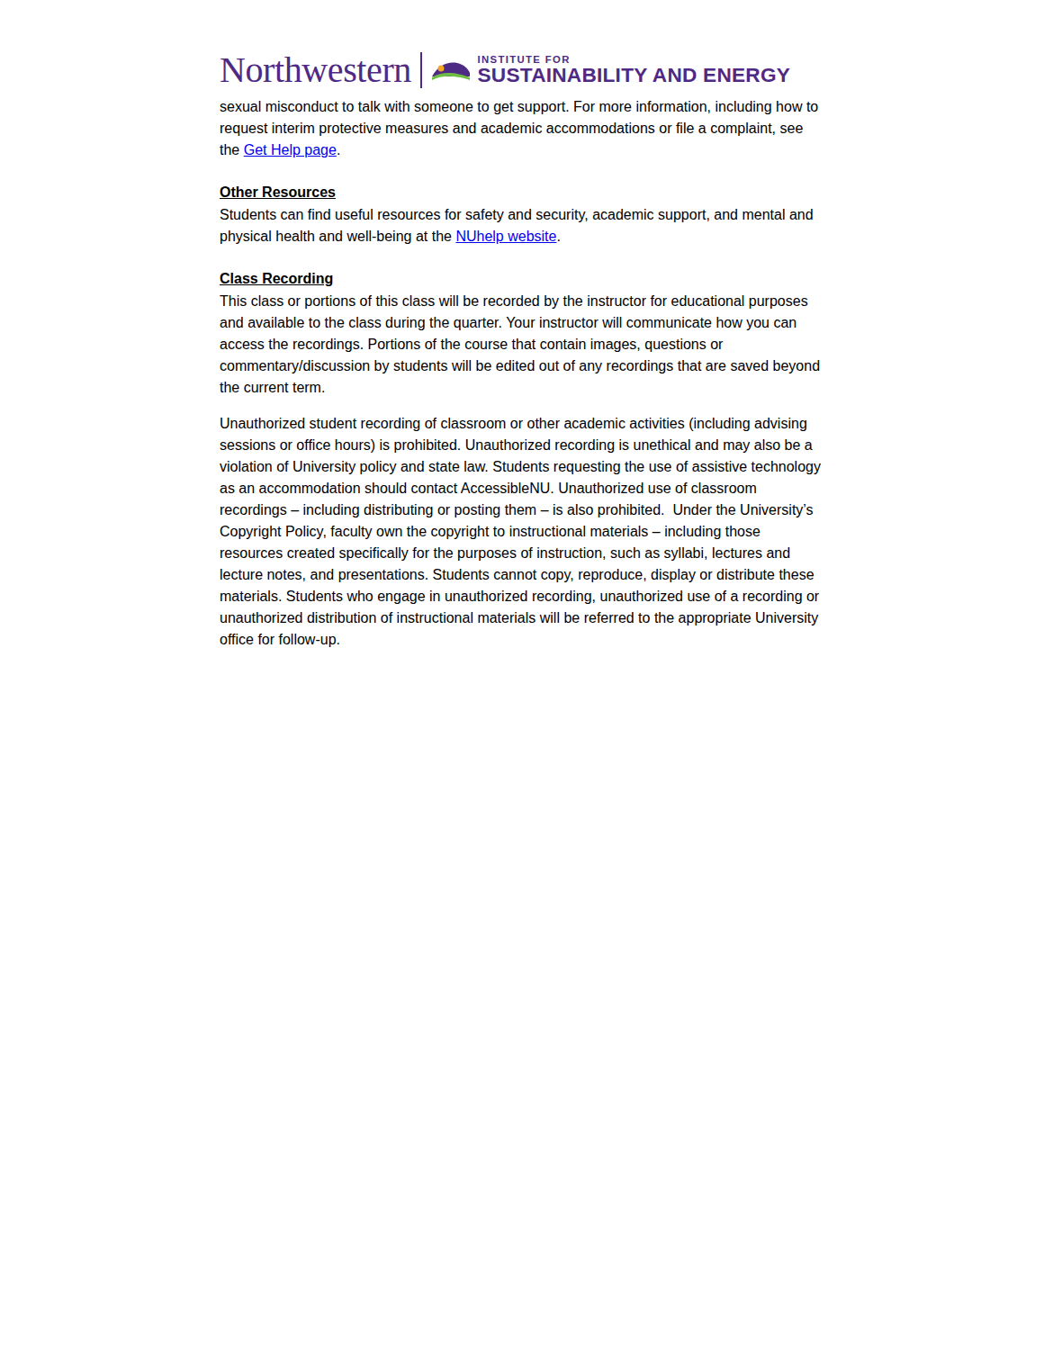Northwestern
Institute for Sustainability and Energy
sexual misconduct to talk with someone to get support. For more information, including how to request interim protective measures and academic accommodations or file a complaint, see the Get Help page.
Other Resources
Students can find useful resources for safety and security, academic support, and mental and physical health and well-being at the NUhelp website.
Class Recording
This class or portions of this class will be recorded by the instructor for educational purposes and available to the class during the quarter. Your instructor will communicate how you can access the recordings. Portions of the course that contain images, questions or commentary/discussion by students will be edited out of any recordings that are saved beyond the current term.
Unauthorized student recording of classroom or other academic activities (including advising sessions or office hours) is prohibited. Unauthorized recording is unethical and may also be a violation of University policy and state law. Students requesting the use of assistive technology as an accommodation should contact AccessibleNU. Unauthorized use of classroom recordings – including distributing or posting them – is also prohibited. Under the University’s Copyright Policy, faculty own the copyright to instructional materials – including those resources created specifically for the purposes of instruction, such as syllabi, lectures and lecture notes, and presentations. Students cannot copy, reproduce, display or distribute these materials. Students who engage in unauthorized recording, unauthorized use of a recording or unauthorized distribution of instructional materials will be referred to the appropriate University office for follow-up.